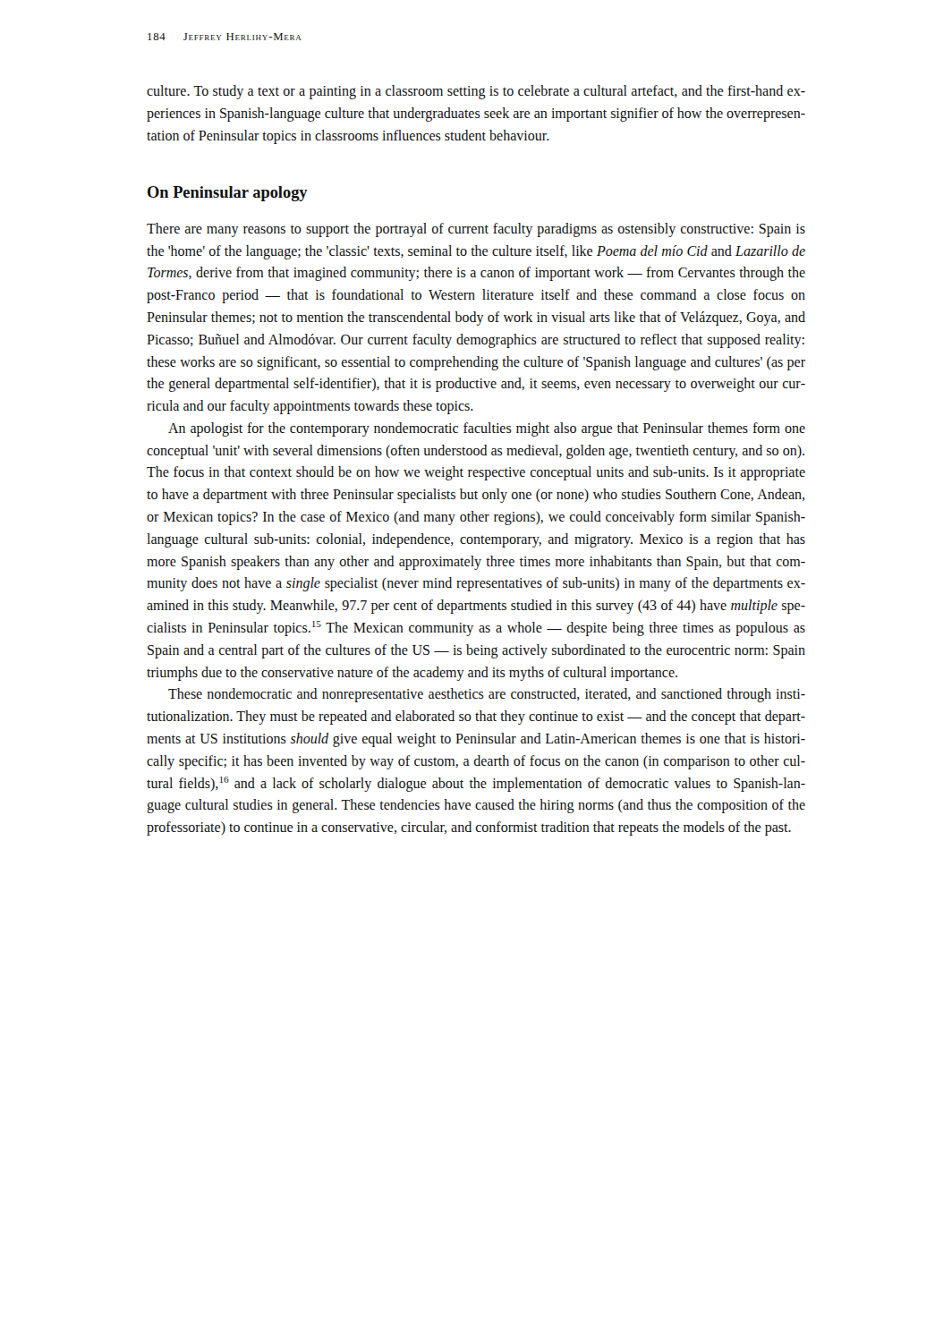184 Jeffrey Herlihy-Mera
culture. To study a text or a painting in a classroom setting is to celebrate a cultural artefact, and the first-hand experiences in Spanish-language culture that undergraduates seek are an important signifier of how the overrepresentation of Peninsular topics in classrooms influences student behaviour.
On Peninsular apology
There are many reasons to support the portrayal of current faculty paradigms as ostensibly constructive: Spain is the 'home' of the language; the 'classic' texts, seminal to the culture itself, like Poema del mío Cid and Lazarillo de Tormes, derive from that imagined community; there is a canon of important work — from Cervantes through the post-Franco period — that is foundational to Western literature itself and these command a close focus on Peninsular themes; not to mention the transcendental body of work in visual arts like that of Velázquez, Goya, and Picasso; Buñuel and Almodóvar. Our current faculty demographics are structured to reflect that supposed reality: these works are so significant, so essential to comprehending the culture of 'Spanish language and cultures' (as per the general departmental self-identifier), that it is productive and, it seems, even necessary to overweight our curricula and our faculty appointments towards these topics.
An apologist for the contemporary nondemocratic faculties might also argue that Peninsular themes form one conceptual 'unit' with several dimensions (often understood as medieval, golden age, twentieth century, and so on). The focus in that context should be on how we weight respective conceptual units and sub-units. Is it appropriate to have a department with three Peninsular specialists but only one (or none) who studies Southern Cone, Andean, or Mexican topics? In the case of Mexico (and many other regions), we could conceivably form similar Spanish-language cultural sub-units: colonial, independence, contemporary, and migratory. Mexico is a region that has more Spanish speakers than any other and approximately three times more inhabitants than Spain, but that community does not have a single specialist (never mind representatives of sub-units) in many of the departments examined in this study. Meanwhile, 97.7 per cent of departments studied in this survey (43 of 44) have multiple specialists in Peninsular topics.15 The Mexican community as a whole — despite being three times as populous as Spain and a central part of the cultures of the US — is being actively subordinated to the eurocentric norm: Spain triumphs due to the conservative nature of the academy and its myths of cultural importance.
These nondemocratic and nonrepresentative aesthetics are constructed, iterated, and sanctioned through institutionalization. They must be repeated and elaborated so that they continue to exist — and the concept that departments at US institutions should give equal weight to Peninsular and Latin-American themes is one that is historically specific; it has been invented by way of custom, a dearth of focus on the canon (in comparison to other cultural fields),16 and a lack of scholarly dialogue about the implementation of democratic values to Spanish-language cultural studies in general. These tendencies have caused the hiring norms (and thus the composition of the professoriate) to continue in a conservative, circular, and conformist tradition that repeats the models of the past.